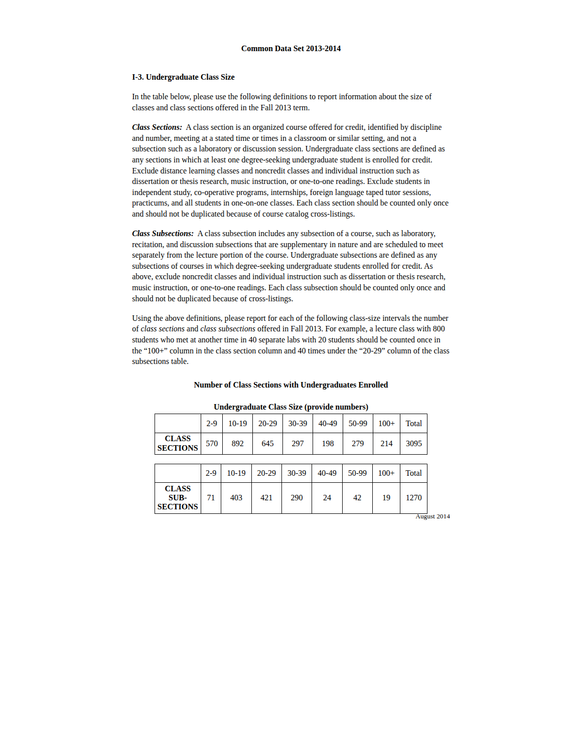Common Data Set 2013-2014
I-3. Undergraduate Class Size
In the table below, please use the following definitions to report information about the size of classes and class sections offered in the Fall 2013 term.
Class Sections: A class section is an organized course offered for credit, identified by discipline and number, meeting at a stated time or times in a classroom or similar setting, and not a subsection such as a laboratory or discussion session. Undergraduate class sections are defined as any sections in which at least one degree-seeking undergraduate student is enrolled for credit. Exclude distance learning classes and noncredit classes and individual instruction such as dissertation or thesis research, music instruction, or one-to-one readings. Exclude students in independent study, co-operative programs, internships, foreign language taped tutor sessions, practicums, and all students in one-on-one classes. Each class section should be counted only once and should not be duplicated because of course catalog cross-listings.
Class Subsections: A class subsection includes any subsection of a course, such as laboratory, recitation, and discussion subsections that are supplementary in nature and are scheduled to meet separately from the lecture portion of the course. Undergraduate subsections are defined as any subsections of courses in which degree-seeking undergraduate students enrolled for credit. As above, exclude noncredit classes and individual instruction such as dissertation or thesis research, music instruction, or one-to-one readings. Each class subsection should be counted only once and should not be duplicated because of cross-listings.
Using the above definitions, please report for each of the following class-size intervals the number of class sections and class subsections offered in Fall 2013. For example, a lecture class with 800 students who met at another time in 40 separate labs with 20 students should be counted once in the “100+” column in the class section column and 40 times under the “20-29” column of the class subsections table.
Number of Class Sections with Undergraduates Enrolled
Undergraduate Class Size (provide numbers)
| | 2-9 | 10-19 | 20-29 | 30-39 | 40-49 | 50-99 | 100+ | Total |
| CLASS SECTIONS | 570 | 892 | 645 | 297 | 198 | 279 | 214 | 3095 |
| | 2-9 | 10-19 | 20-29 | 30-39 | 40-49 | 50-99 | 100+ | Total |
| CLASS SUB- SECTIONS | 71 | 403 | 421 | 290 | 24 | 42 | 19 | 1270 |
August 2014